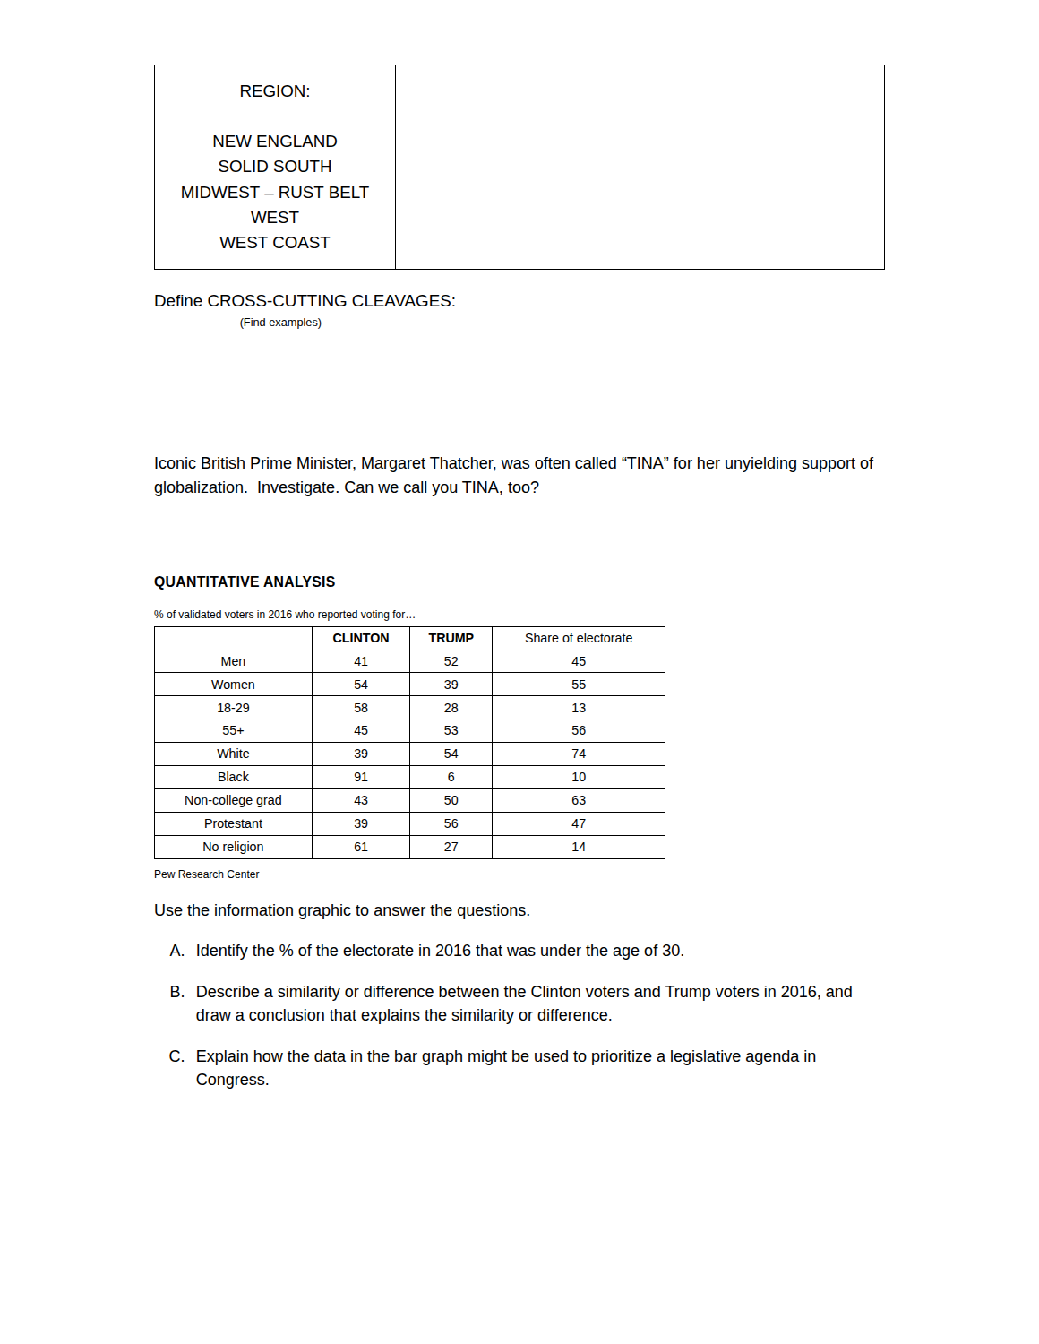| REGION: NEW ENGLAND SOLID SOUTH MIDWEST – RUST BELT WEST WEST COAST | | |
Define CROSS-CUTTING CLEAVAGES:
(Find examples)
Iconic British Prime Minister, Margaret Thatcher, was often called “TINA” for her unyielding support of globalization. Investigate. Can we call you TINA, too?
QUANTITATIVE ANALYSIS
% of validated voters in 2016 who reported voting for…
| | CLINTON | TRUMP | Share of electorate |
| --- | --- | --- | --- |
| Men | 41 | 52 | 45 |
| Women | 54 | 39 | 55 |
| 18-29 | 58 | 28 | 13 |
| 55+ | 45 | 53 | 56 |
| White | 39 | 54 | 74 |
| Black | 91 | 6 | 10 |
| Non-college grad | 43 | 50 | 63 |
| Protestant | 39 | 56 | 47 |
| No religion | 61 | 27 | 14 |
Pew Research Center
Use the information graphic to answer the questions.
Identify the % of the electorate in 2016 that was under the age of 30.
Describe a similarity or difference between the Clinton voters and Trump voters in 2016, and draw a conclusion that explains the similarity or difference.
Explain how the data in the bar graph might be used to prioritize a legislative agenda in Congress.